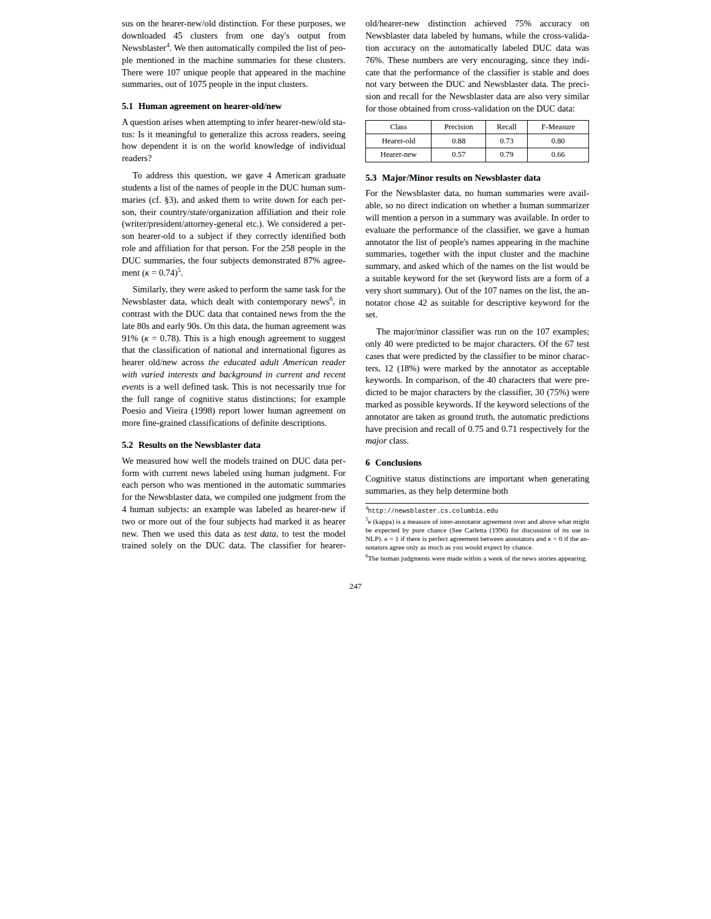sus on the hearer-new/old distinction. For these purposes, we downloaded 45 clusters from one day's output from Newsblaster4. We then automatically compiled the list of people mentioned in the machine summaries for these clusters. There were 107 unique people that appeared in the machine summaries, out of 1075 people in the input clusters.
5.1 Human agreement on hearer-old/new
A question arises when attempting to infer hearer-new/old status: Is it meaningful to generalize this across readers, seeing how dependent it is on the world knowledge of individual readers?
To address this question, we gave 4 American graduate students a list of the names of people in the DUC human summaries (cf. §3), and asked them to write down for each person, their country/state/organization affiliation and their role (writer/president/attorney-general etc.). We considered a person hearer-old to a subject if they correctly identified both role and affiliation for that person. For the 258 people in the DUC summaries, the four subjects demonstrated 87% agreement (κ = 0.74)5.
Similarly, they were asked to perform the same task for the Newsblaster data, which dealt with contemporary news6, in contrast with the DUC data that contained news from the the late 80s and early 90s. On this data, the human agreement was 91% (κ = 0.78). This is a high enough agreement to suggest that the classification of national and international figures as hearer old/new across the educated adult American reader with varied interests and background in current and recent events is a well defined task. This is not necessarily true for the full range of cognitive status distinctions; for example Poesio and Vieira (1998) report lower human agreement on more fine-grained classifications of definite descriptions.
5.2 Results on the Newsblaster data
We measured how well the models trained on DUC data perform with current news labeled using human judgment. For each person who was mentioned in the automatic summaries for the Newsblaster data, we compiled one judgment from the 4 human subjects: an example was labeled as hearer-new if two or more out of the four subjects had marked it as hearer new. Then we used this data as test data, to test the model trained solely on the DUC data. The classifier for hearer-old/hearer-new distinction achieved 75% accuracy on Newsblaster data labeled by humans, while the cross-validation accuracy on the automatically labeled DUC data was 76%. These numbers are very encouraging, since they indicate that the performance of the classifier is stable and does not vary between the DUC and Newsblaster data. The precision and recall for the Newsblaster data are also very similar for those obtained from cross-validation on the DUC data:
| Class | Precision | Recall | F-Measure |
| --- | --- | --- | --- |
| Hearer-old | 0.88 | 0.73 | 0.80 |
| Hearer-new | 0.57 | 0.79 | 0.66 |
5.3 Major/Minor results on Newsblaster data
For the Newsblaster data, no human summaries were available, so no direct indication on whether a human summarizer will mention a person in a summary was available. In order to evaluate the performance of the classifier, we gave a human annotator the list of people's names appearing in the machine summaries, together with the input cluster and the machine summary, and asked which of the names on the list would be a suitable keyword for the set (keyword lists are a form of a very short summary). Out of the 107 names on the list, the annotator chose 42 as suitable for descriptive keyword for the set.
The major/minor classifier was run on the 107 examples; only 40 were predicted to be major characters. Of the 67 test cases that were predicted by the classifier to be minor characters, 12 (18%) were marked by the annotator as acceptable keywords. In comparison, of the 40 characters that were predicted to be major characters by the classifier, 30 (75%) were marked as possible keywords. If the keyword selections of the annotator are taken as ground truth, the automatic predictions have precision and recall of 0.75 and 0.71 respectively for the major class.
6 Conclusions
Cognitive status distinctions are important when generating summaries, as they help determine both
4http://newsblaster.cs.columbia.edu
5κ (kappa) is a measure of inter-annotator agreement over and above what might be expected by pure chance (See Carletta (1996) for discussion of its use in NLP). κ = 1 if there is perfect agreement between annotators and κ = 0 if the annotators agree only as much as you would expect by chance.
6The human judgments were made within a week of the news stories appearing.
247